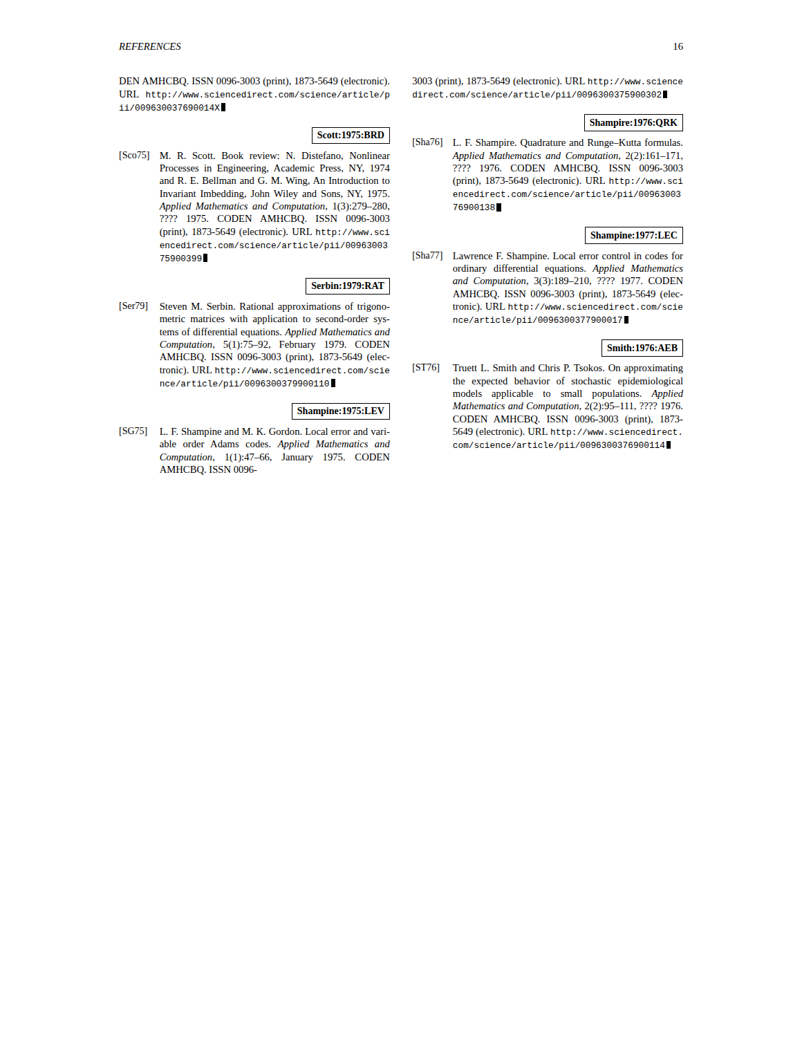REFERENCES 16
DEN AMHCBQ. ISSN 0096-3003 (print), 1873-5649 (electronic). URL http://www.sciencedirect.com/science/article/pii/009630037690014X
Scott:1975:BRD
[Sco75]
M. R. Scott. Book review: N. Distefano, Nonlinear Processes in Engineering, Academic Press, NY, 1974 and R. E. Bellman and G. M. Wing, An Introduction to Invariant Imbedding, John Wiley and Sons, NY, 1975. Applied Mathematics and Computation, 1(3):279–280, ???? 1975. CODEN AMHCBQ. ISSN 0096-3003 (print), 1873-5649 (electronic). URL http://www.sciencedirect.com/science/article/pii/0096300375900399
Serbin:1979:RAT
[Ser79]
Steven M. Serbin. Rational approximations of trigonometric matrices with application to second-order systems of differential equations. Applied Mathematics and Computation, 5(1):75–92, February 1979. CODEN AMHCBQ. ISSN 0096-3003 (print), 1873-5649 (electronic). URL http://www.sciencedirect.com/science/article/pii/0096300379900110
Shampine:1975:LEV
[SG75]
L. F. Shampine and M. K. Gordon. Local error and variable order Adams codes. Applied Mathematics and Computation, 1(1):47–66, January 1975. CODEN AMHCBQ. ISSN 0096-
3003 (print), 1873-5649 (electronic). URL http://www.sciencedirect.com/science/article/pii/0096300375900302
Shampire:1976:QRK
[Sha76]
L. F. Shampire. Quadrature and Runge–Kutta formulas. Applied Mathematics and Computation, 2(2):161–171, ???? 1976. CODEN AMHCBQ. ISSN 0096-3003 (print), 1873-5649 (electronic). URL http://www.sciencedirect.com/science/article/pii/0096300376900138
Shampine:1977:LEC
[Sha77]
Lawrence F. Shampine. Local error control in codes for ordinary differential equations. Applied Mathematics and Computation, 3(3):189–210, ???? 1977. CODEN AMHCBQ. ISSN 0096-3003 (print), 1873-5649 (electronic). URL http://www.sciencedirect.com/science/article/pii/0096300377900017
Smith:1976:AEB
[ST76]
Truett L. Smith and Chris P. Tsokos. On approximating the expected behavior of stochastic epidemiological models applicable to small populations. Applied Mathematics and Computation, 2(2):95–111, ???? 1976. CODEN AMHCBQ. ISSN 0096-3003 (print), 1873-5649 (electronic). URL http://www.sciencedirect.com/science/article/pii/0096300376900114